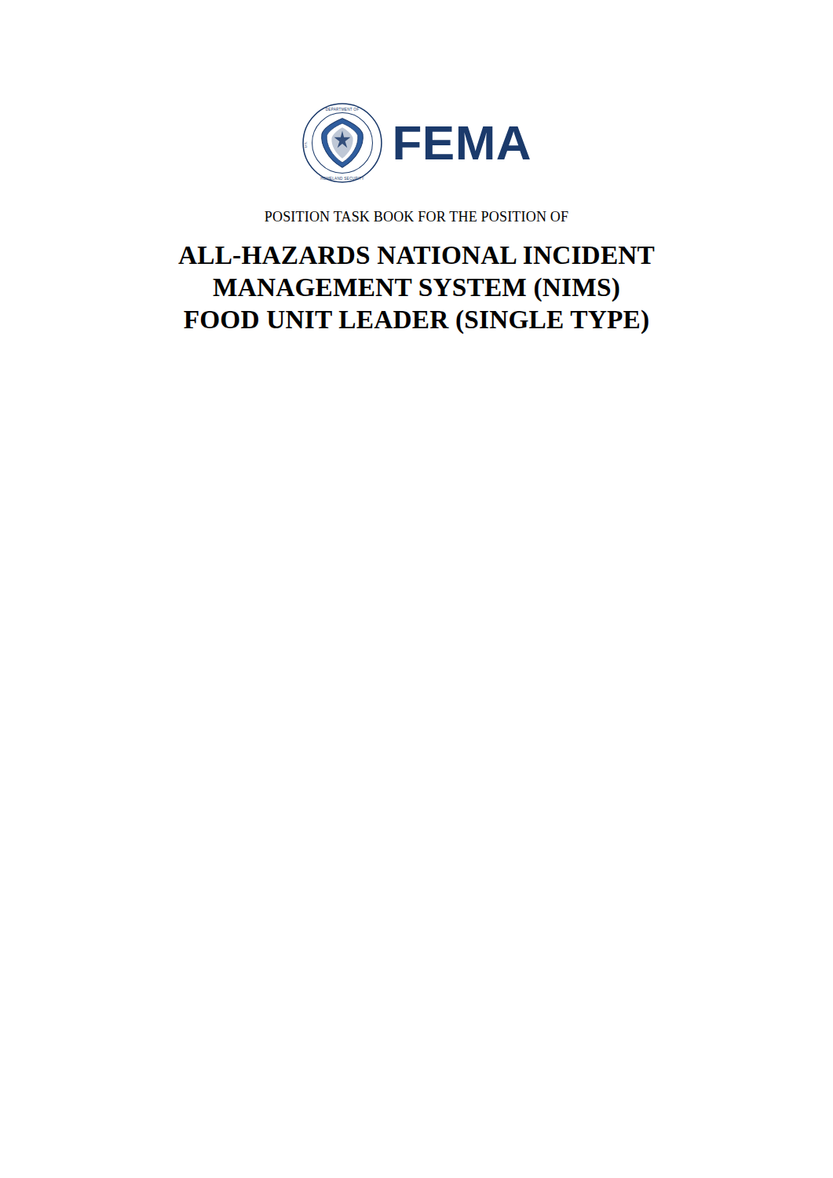DEPARTMENT OF HOMELAND SECURITY U.S. FEMA
POSITION TASK BOOK FOR THE POSITION OF
ALL-HAZARDS NATIONAL INCIDENT
MANAGEMENT SYSTEM (NIMS)
FOOD UNIT LEADER (SINGLE TYPE)